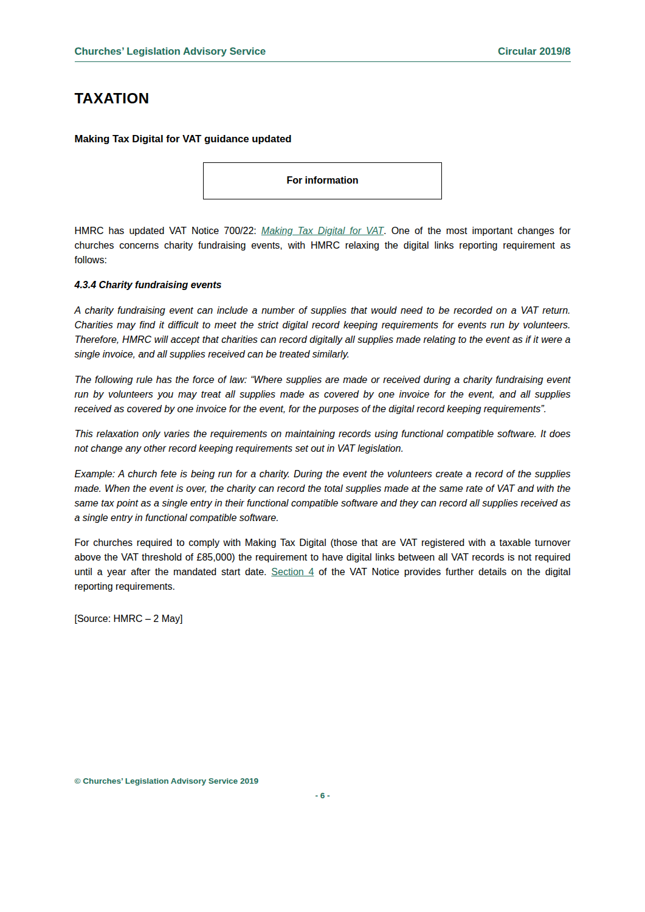Churches’ Legislation Advisory Service Circular 2019/8
TAXATION
Making Tax Digital for VAT guidance updated
For information
HMRC has updated VAT Notice 700/22: Making Tax Digital for VAT. One of the most important changes for churches concerns charity fundraising events, with HMRC relaxing the digital links reporting requirement as follows:
4.3.4 Charity fundraising events
A charity fundraising event can include a number of supplies that would need to be recorded on a VAT return. Charities may find it difficult to meet the strict digital record keeping requirements for events run by volunteers. Therefore, HMRC will accept that charities can record digitally all supplies made relating to the event as if it were a single invoice, and all supplies received can be treated similarly.
The following rule has the force of law: “Where supplies are made or received during a charity fundraising event run by volunteers you may treat all supplies made as covered by one invoice for the event, and all supplies received as covered by one invoice for the event, for the purposes of the digital record keeping requirements”.
This relaxation only varies the requirements on maintaining records using functional compatible software. It does not change any other record keeping requirements set out in VAT legislation.
Example: A church fete is being run for a charity. During the event the volunteers create a record of the supplies made. When the event is over, the charity can record the total supplies made at the same rate of VAT and with the same tax point as a single entry in their functional compatible software and they can record all supplies received as a single entry in functional compatible software.
For churches required to comply with Making Tax Digital (those that are VAT registered with a taxable turnover above the VAT threshold of £85,000) the requirement to have digital links between all VAT records is not required until a year after the mandated start date. Section 4 of the VAT Notice provides further details on the digital reporting requirements.
[Source: HMRC – 2 May]
© Churches’ Legislation Advisory Service 2019
- 6 -